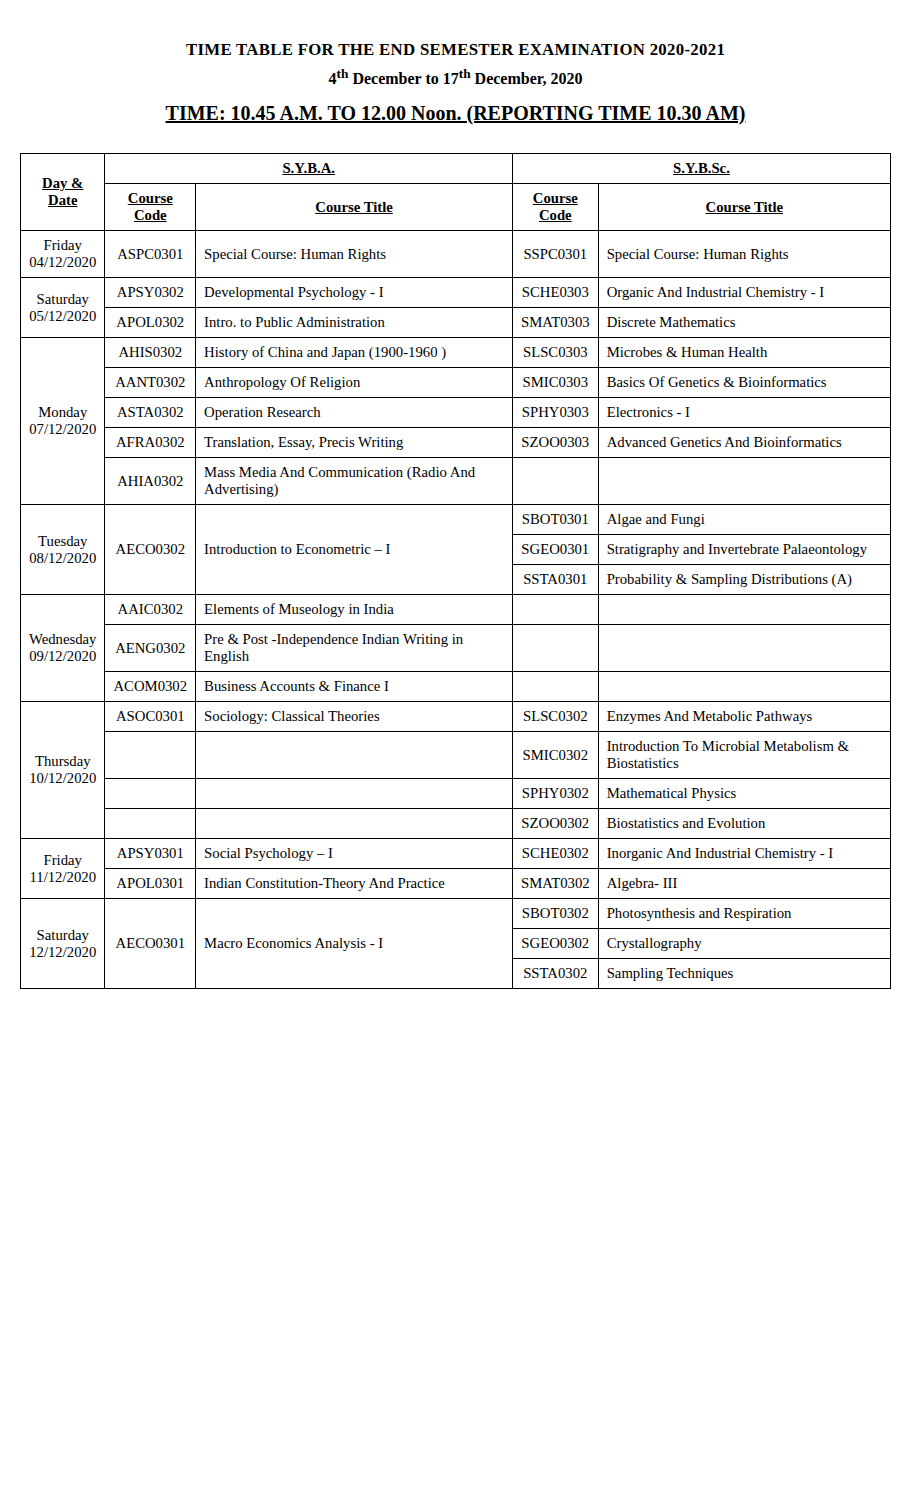TIME TABLE FOR THE END SEMESTER EXAMINATION 2020-2021
4th December to 17th December, 2020
TIME: 10.45 A.M. TO 12.00 Noon. (REPORTING TIME 10.30 AM)
| Day & Date | S.Y.B.A. | S.Y.B.Sc. |
| --- | --- | --- |
| Course Code | Course Title | Course Code | Course Title |
| Friday 04/12/2020 | ASPC0301 | Special Course: Human Rights | SSPC0301 | Special Course: Human Rights |
| Saturday 05/12/2020 | APSY0302 | Developmental Psychology - I | SCHE0303 | Organic And Industrial Chemistry - I |
| APOL0302 | Intro. to Public Administration | SMAT0303 | Discrete Mathematics |
| Monday 07/12/2020 | AHIS0302 | History of China and Japan (1900-1960 ) | SLSC0303 | Microbes & Human Health |
| AANT0302 | Anthropology Of Religion | SMIC0303 | Basics Of Genetics & Bioinformatics |
| ASTA0302 | Operation Research | SPHY0303 | Electronics - I |
| AFRA0302 | Translation, Essay, Precis Writing | SZOO0303 | Advanced Genetics And Bioinformatics |
| AHIA0302 | Mass Media And Communication (Radio And Advertising) | | |
| Tuesday 08/12/2020 | AECO0302 | Introduction to Econometric – I | SBOT0301 | Algae and Fungi |
| SGEO0301 | Stratigraphy and Invertebrate Palaeontology |
| SSTA0301 | Probability & Sampling Distributions (A) |
| Wednesday 09/12/2020 | AAIC0302 | Elements of Museology in India | | |
| AENG0302 | Pre & Post -Independence Indian Writing in English | | |
| ACOM0302 | Business Accounts & Finance I | | |
| Thursday 10/12/2020 | ASOC0301 | Sociology: Classical Theories | SLSC0302 | Enzymes And Metabolic Pathways |
| | | SMIC0302 | Introduction To Microbial Metabolism & Biostatistics |
| | | SPHY0302 | Mathematical Physics |
| | | SZOO0302 | Biostatistics and Evolution |
| Friday 11/12/2020 | APSY0301 | Social Psychology – I | SCHE0302 | Inorganic And Industrial Chemistry - I |
| APOL0301 | Indian Constitution-Theory And Practice | SMAT0302 | Algebra- III |
| Saturday 12/12/2020 | AECO0301 | Macro Economics Analysis - I | SBOT0302 | Photosynthesis and Respiration |
| SGEO0302 | Crystallography |
| SSTA0302 | Sampling Techniques |